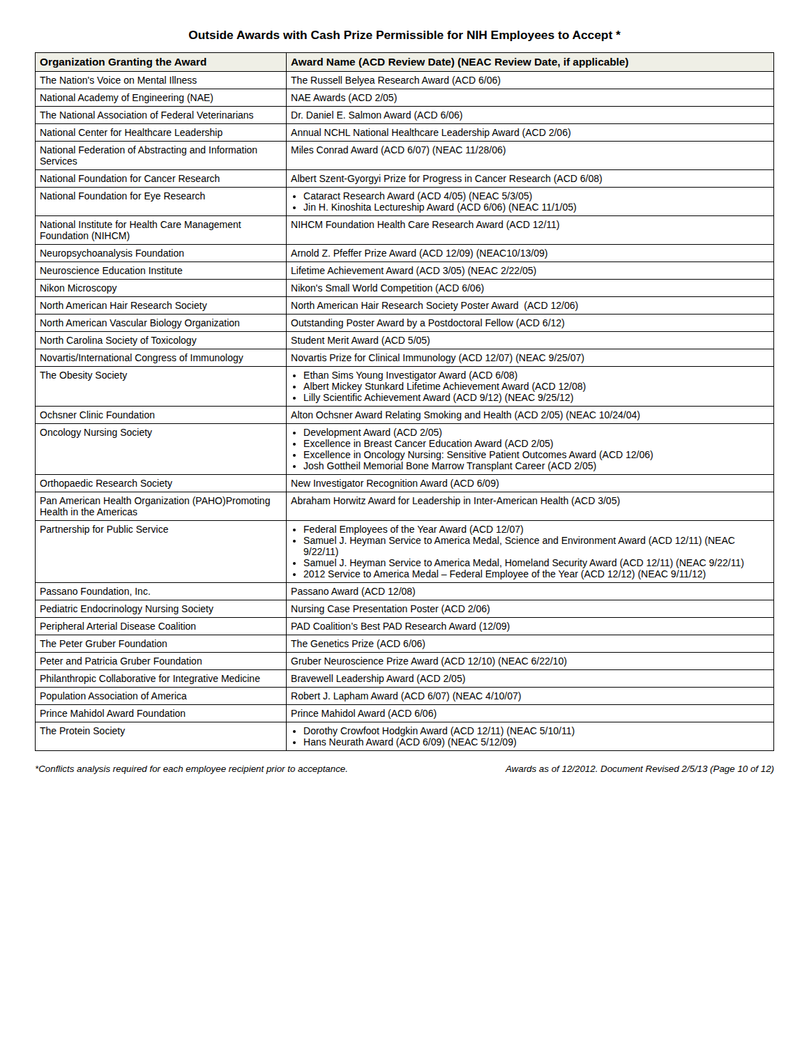Outside Awards with Cash Prize Permissible for NIH Employees to Accept *
| Organization Granting the Award | Award Name (ACD Review Date) (NEAC Review Date, if applicable) |
| --- | --- |
| The Nation's Voice on Mental Illness | The Russell Belyea Research Award (ACD 6/06) |
| National Academy of Engineering (NAE) | NAE Awards (ACD 2/05) |
| The National Association of Federal Veterinarians | Dr. Daniel E. Salmon Award (ACD 6/06) |
| National Center for Healthcare Leadership | Annual NCHL National Healthcare Leadership Award (ACD 2/06) |
| National Federation of Abstracting and Information Services | Miles Conrad Award (ACD 6/07) (NEAC 11/28/06) |
| National Foundation for Cancer Research | Albert Szent-Gyorgyi Prize for Progress in Cancer Research (ACD 6/08) |
| National Foundation for Eye Research | Cataract Research Award (ACD 4/05) (NEAC 5/3/05) Jin H. Kinoshita Lectureship Award (ACD 6/06) (NEAC 11/1/05) |
| National Institute for Health Care Management Foundation (NIHCM) | NIHCM Foundation Health Care Research Award (ACD 12/11) |
| Neuropsychoanalysis Foundation | Arnold Z. Pfeffer Prize Award (ACD 12/09) (NEAC10/13/09) |
| Neuroscience Education Institute | Lifetime Achievement Award (ACD 3/05) (NEAC 2/22/05) |
| Nikon Microscopy | Nikon's Small World Competition (ACD 6/06) |
| North American Hair Research Society | North American Hair Research Society Poster Award (ACD 12/06) |
| North American Vascular Biology Organization | Outstanding Poster Award by a Postdoctoral Fellow (ACD 6/12) |
| North Carolina Society of Toxicology | Student Merit Award (ACD 5/05) |
| Novartis/International Congress of Immunology | Novartis Prize for Clinical Immunology (ACD 12/07) (NEAC 9/25/07) |
| The Obesity Society | Ethan Sims Young Investigator Award (ACD 6/08) Albert Mickey Stunkard Lifetime Achievement Award (ACD 12/08) Lilly Scientific Achievement Award (ACD 9/12) (NEAC 9/25/12) |
| Ochsner Clinic Foundation | Alton Ochsner Award Relating Smoking and Health (ACD 2/05) (NEAC 10/24/04) |
| Oncology Nursing Society | Development Award (ACD 2/05) Excellence in Breast Cancer Education Award (ACD 2/05) Excellence in Oncology Nursing: Sensitive Patient Outcomes Award (ACD 12/06) Josh Gottheil Memorial Bone Marrow Transplant Career (ACD 2/05) |
| Orthopaedic Research Society | New Investigator Recognition Award (ACD 6/09) |
| Pan American Health Organization (PAHO)Promoting Health in the Americas | Abraham Horwitz Award for Leadership in Inter-American Health (ACD 3/05) |
| Partnership for Public Service | Federal Employees of the Year Award (ACD 12/07) Samuel J. Heyman Service to America Medal, Science and Environment Award (ACD 12/11) (NEAC 9/22/11) Samuel J. Heyman Service to America Medal, Homeland Security Award (ACD 12/11) (NEAC 9/22/11) 2012 Service to America Medal – Federal Employee of the Year (ACD 12/12) (NEAC 9/11/12) |
| Passano Foundation, Inc. | Passano Award (ACD 12/08) |
| Pediatric Endocrinology Nursing Society | Nursing Case Presentation Poster (ACD 2/06) |
| Peripheral Arterial Disease Coalition | PAD Coalition’s Best PAD Research Award (12/09) |
| The Peter Gruber Foundation | The Genetics Prize (ACD 6/06) |
| Peter and Patricia Gruber Foundation | Gruber Neuroscience Prize Award (ACD 12/10) (NEAC 6/22/10) |
| Philanthropic Collaborative for Integrative Medicine | Bravewell Leadership Award (ACD 2/05) |
| Population Association of America | Robert J. Lapham Award (ACD 6/07) (NEAC 4/10/07) |
| Prince Mahidol Award Foundation | Prince Mahidol Award (ACD 6/06) |
| The Protein Society | Dorothy Crowfoot Hodgkin Award (ACD 12/11) (NEAC 5/10/11) Hans Neurath Award (ACD 6/09) (NEAC 5/12/09) |
*Conflicts analysis required for each employee recipient prior to acceptance. Awards as of 12/2012. Document Revised 2/5/13 (Page 10 of 12)